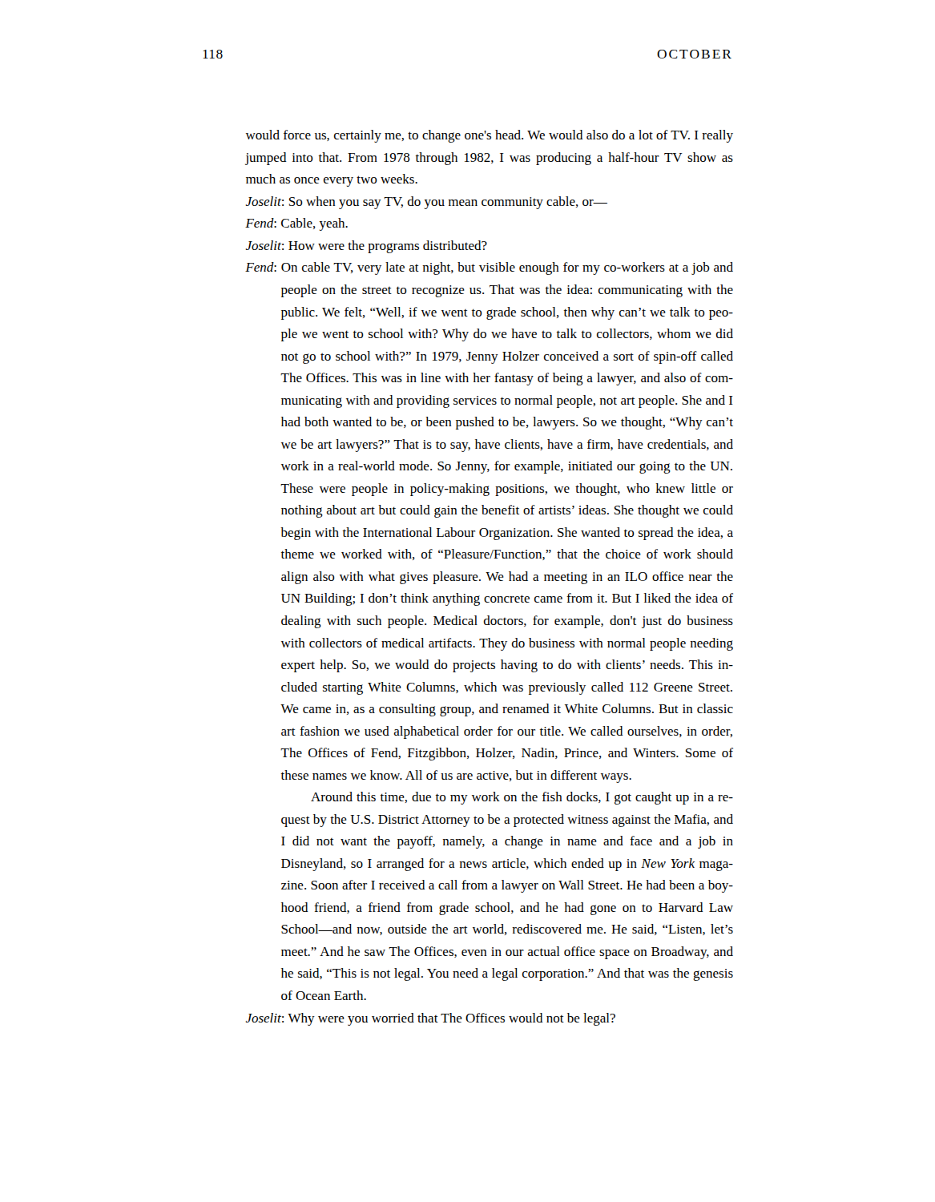118 October
would force us, certainly me, to change one's head. We would also do a lot of TV. I really jumped into that. From 1978 through 1982, I was producing a half-hour TV show as much as once every two weeks.
Joselit: So when you say TV, do you mean community cable, or—
Fend: Cable, yeah.
Joselit: How were the programs distributed?
Fend: On cable TV, very late at night, but visible enough for my co-workers at a job and people on the street to recognize us. That was the idea: communicating with the public. We felt, “Well, if we went to grade school, then why can’t we talk to people we went to school with? Why do we have to talk to collectors, whom we did not go to school with?” In 1979, Jenny Holzer conceived a sort of spin-off called The Offices. This was in line with her fantasy of being a lawyer, and also of communicating with and providing services to normal people, not art people. She and I had both wanted to be, or been pushed to be, lawyers. So we thought, “Why can’t we be art lawyers?” That is to say, have clients, have a firm, have credentials, and work in a real-world mode. So Jenny, for example, initiated our going to the UN. These were people in policy-making positions, we thought, who knew little or nothing about art but could gain the benefit of artists’ ideas. She thought we could begin with the International Labour Organization. She wanted to spread the idea, a theme we worked with, of “Pleasure/Function,” that the choice of work should align also with what gives pleasure. We had a meeting in an ILO office near the UN Building; I don’t think anything concrete came from it. But I liked the idea of dealing with such people. Medical doctors, for example, don't just do business with collectors of medical artifacts. They do business with normal people needing expert help. So, we would do projects having to do with clients’ needs. This included starting White Columns, which was previously called 112 Greene Street. We came in, as a consulting group, and renamed it White Columns. But in classic art fashion we used alphabetical order for our title. We called ourselves, in order, The Offices of Fend, Fitzgibbon, Holzer, Nadin, Prince, and Winters. Some of these names we know. All of us are active, but in different ways.
Around this time, due to my work on the fish docks, I got caught up in a request by the U.S. District Attorney to be a protected witness against the Mafia, and I did not want the payoff, namely, a change in name and face and a job in Disneyland, so I arranged for a news article, which ended up in New York magazine. Soon after I received a call from a lawyer on Wall Street. He had been a boyhood friend, a friend from grade school, and he had gone on to Harvard Law School—and now, outside the art world, rediscovered me. He said, “Listen, let’s meet.” And he saw The Offices, even in our actual office space on Broadway, and he said, “This is not legal. You need a legal corporation.” And that was the genesis of Ocean Earth.
Joselit: Why were you worried that The Offices would not be legal?